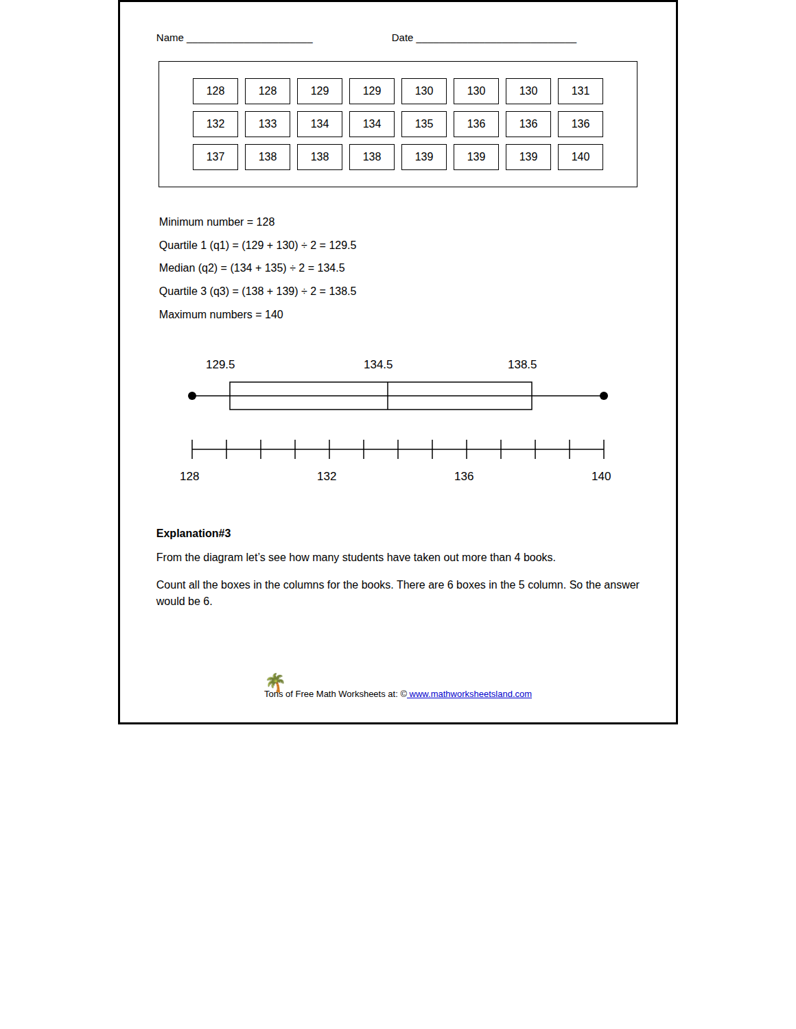Name ______________________ Date ____________________________
| 128 | 128 | 129 | 129 | 130 | 130 | 130 | 131 |
| 132 | 133 | 134 | 134 | 135 | 136 | 136 | 136 |
| 137 | 138 | 138 | 138 | 139 | 139 | 139 | 140 |
Minimum number = 128
Quartile 1 (q1) = (129 + 130) ÷ 2 = 129.5
Median (q2) = (134 + 135) ÷ 2 = 134.5
Quartile 3 (q3) = (138 + 139) ÷ 2 = 138.5
Maximum numbers = 140
129.5 134.5 138.5 128 132 136 140
Explanation#3
From the diagram let’s see how many students have taken out more than 4 books.
Count all the boxes in the columns for the books. There are 6 boxes in the 5 column. So the answer would be 6.
🌴 Tons of Free Math Worksheets at: © www.mathworksheetsland.com